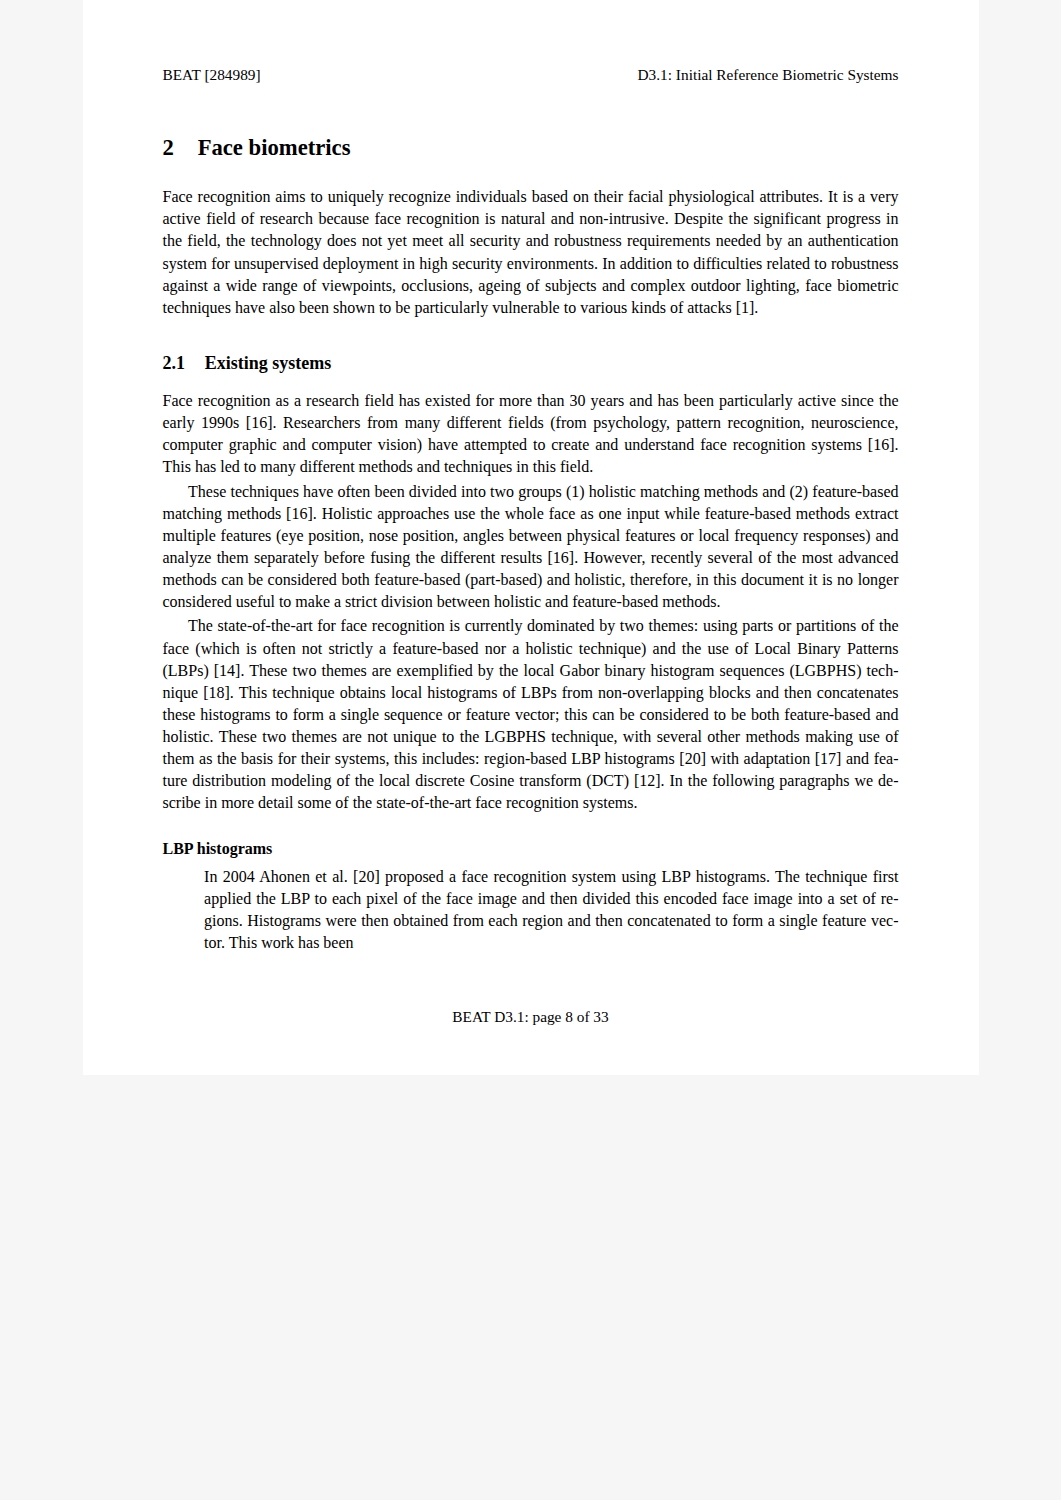BEAT [284989] D3.1: Initial Reference Biometric Systems
2 Face biometrics
Face recognition aims to uniquely recognize individuals based on their facial physiological attributes. It is a very active field of research because face recognition is natural and non-intrusive. Despite the significant progress in the field, the technology does not yet meet all security and robustness requirements needed by an authentication system for unsupervised deployment in high security environments. In addition to difficulties related to robustness against a wide range of viewpoints, occlusions, ageing of subjects and complex outdoor lighting, face biometric techniques have also been shown to be particularly vulnerable to various kinds of attacks [1].
2.1 Existing systems
Face recognition as a research field has existed for more than 30 years and has been particularly active since the early 1990s [16]. Researchers from many different fields (from psychology, pattern recognition, neuroscience, computer graphic and computer vision) have attempted to create and understand face recognition systems [16]. This has led to many different methods and techniques in this field.
These techniques have often been divided into two groups (1) holistic matching methods and (2) feature-based matching methods [16]. Holistic approaches use the whole face as one input while feature-based methods extract multiple features (eye position, nose position, angles between physical features or local frequency responses) and analyze them separately before fusing the different results [16]. However, recently several of the most advanced methods can be considered both feature-based (part-based) and holistic, therefore, in this document it is no longer considered useful to make a strict division between holistic and feature-based methods.
The state-of-the-art for face recognition is currently dominated by two themes: using parts or partitions of the face (which is often not strictly a feature-based nor a holistic technique) and the use of Local Binary Patterns (LBPs) [14]. These two themes are exemplified by the local Gabor binary histogram sequences (LGBPHS) technique [18]. This technique obtains local histograms of LBPs from non-overlapping blocks and then concatenates these histograms to form a single sequence or feature vector; this can be considered to be both feature-based and holistic. These two themes are not unique to the LGBPHS technique, with several other methods making use of them as the basis for their systems, this includes: region-based LBP histograms [20] with adaptation [17] and feature distribution modeling of the local discrete Cosine transform (DCT) [12]. In the following paragraphs we describe in more detail some of the state-of-the-art face recognition systems.
LBP histograms
In 2004 Ahonen et al. [20] proposed a face recognition system using LBP histograms. The technique first applied the LBP to each pixel of the face image and then divided this encoded face image into a set of regions. Histograms were then obtained from each region and then concatenated to form a single feature vector. This work has been
BEAT D3.1: page 8 of 33